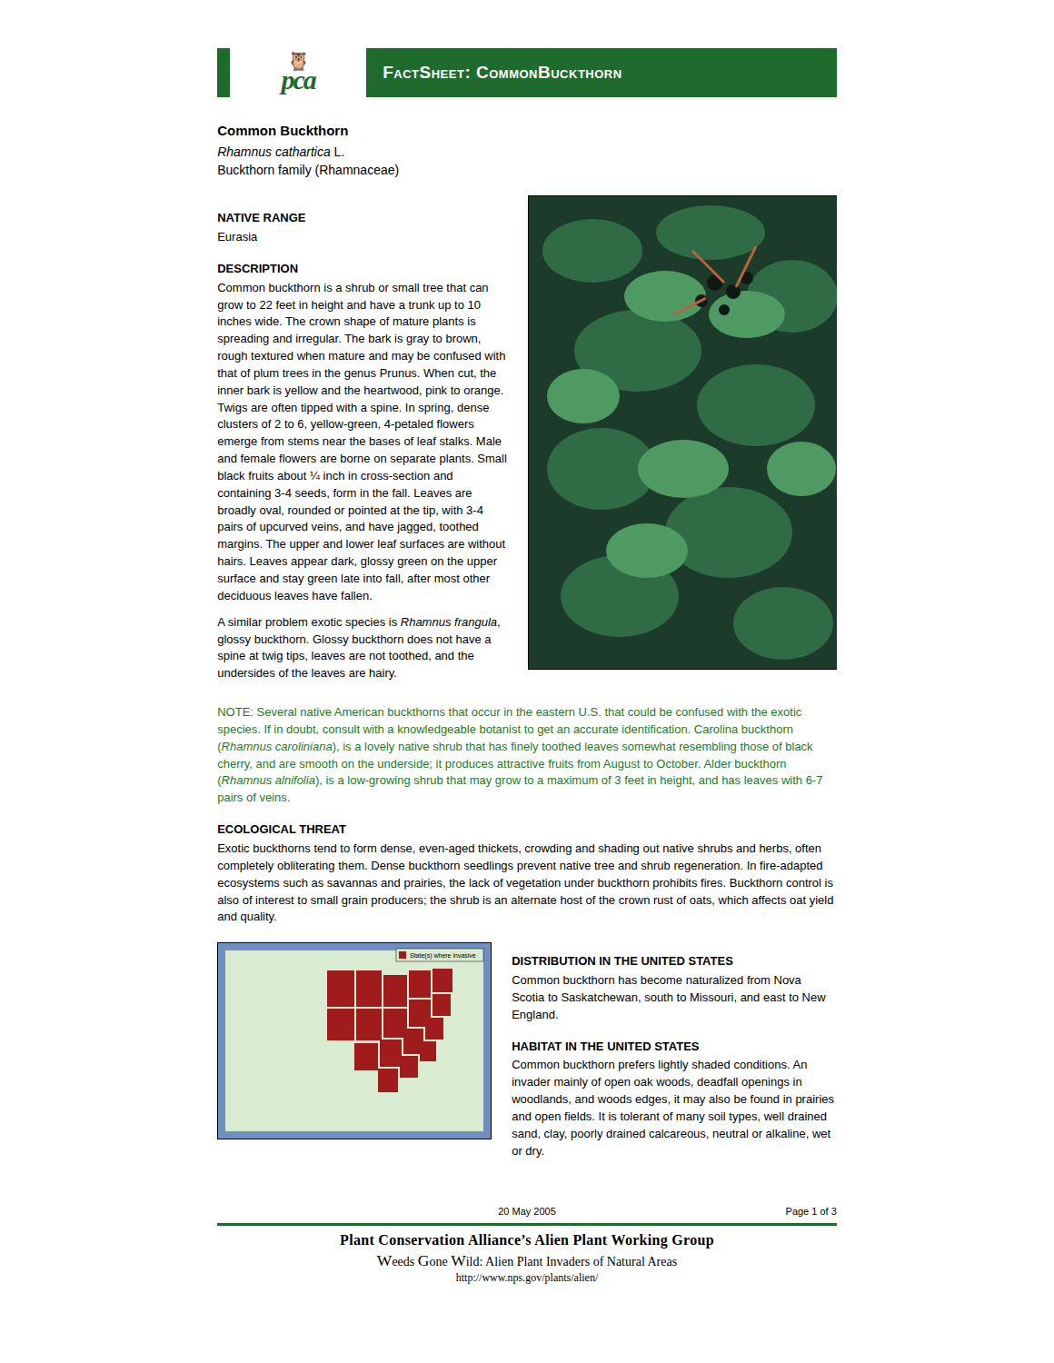🦉 pca
FACT SHEET: COMMON BUCKTHORN
Common Buckthorn
Rhamnus cathartica L.
Buckthorn family (Rhamnaceae)
Native Range
Eurasia
Description
Common buckthorn is a shrub or small tree that can grow to 22 feet in height and have a trunk up to 10 inches wide. The crown shape of mature plants is spreading and irregular. The bark is gray to brown, rough textured when mature and may be confused with that of plum trees in the genus Prunus. When cut, the inner bark is yellow and the heartwood, pink to orange. Twigs are often tipped with a spine. In spring, dense clusters of 2 to 6, yellow-green, 4-petaled flowers emerge from stems near the bases of leaf stalks. Male and female flowers are borne on separate plants. Small black fruits about ¼ inch in cross-section and containing 3-4 seeds, form in the fall. Leaves are broadly oval, rounded or pointed at the tip, with 3-4 pairs of upcurved veins, and have jagged, toothed margins. The upper and lower leaf surfaces are without hairs. Leaves appear dark, glossy green on the upper surface and stay green late into fall, after most other deciduous leaves have fallen.
A similar problem exotic species is Rhamnus frangula, glossy buckthorn. Glossy buckthorn does not have a spine at twig tips, leaves are not toothed, and the undersides of the leaves are hairy.
NOTE: Several native American buckthorns that occur in the eastern U.S. that could be confused with the exotic species. If in doubt, consult with a knowledgeable botanist to get an accurate identification. Carolina buckthorn (Rhamnus caroliniana), is a lovely native shrub that has finely toothed leaves somewhat resembling those of black cherry, and are smooth on the underside; it produces attractive fruits from August to October. Alder buckthorn (Rhamnus alnifolia), is a low-growing shrub that may grow to a maximum of 3 feet in height, and has leaves with 6-7 pairs of veins.
Ecological Threat
Exotic buckthorns tend to form dense, even-aged thickets, crowding and shading out native shrubs and herbs, often completely obliterating them. Dense buckthorn seedlings prevent native tree and shrub regeneration. In fire-adapted ecosystems such as savannas and prairies, the lack of vegetation under buckthorn prohibits fires. Buckthorn control is also of interest to small grain producers; the shrub is an alternate host of the crown rust of oats, which affects oat yield and quality.
Distribution in the United States
Common buckthorn has become naturalized from Nova Scotia to Saskatchewan, south to Missouri, and east to New England.
Habitat in the United States
Common buckthorn prefers lightly shaded conditions. An invader mainly of open oak woods, deadfall openings in woodlands, and woods edges, it may also be found in prairies and open fields. It is tolerant of many soil types, well drained sand, clay, poorly drained calcareous, neutral or alkaline, wet or dry.
20 May 2005 Page 1 of 3
Plant Conservation Alliance’s Alien Plant Working Group
Weeds Gone Wild: Alien Plant Invaders of Natural Areas
http://www.nps.gov/plants/alien/